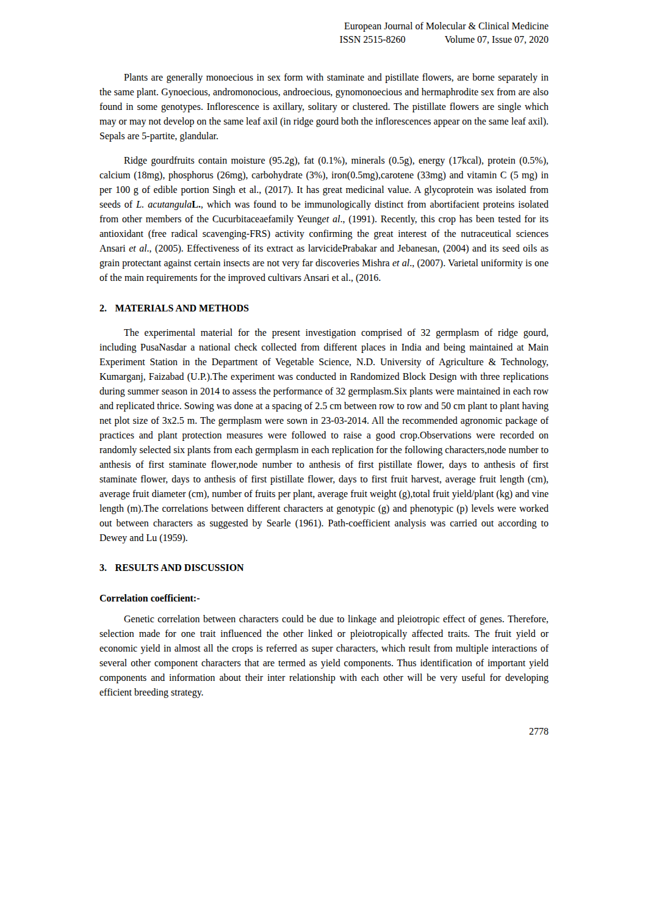European Journal of Molecular & Clinical Medicine ISSN 2515-8260 Volume 07, Issue 07, 2020
Plants are generally monoecious in sex form with staminate and pistillate flowers, are borne separately in the same plant. Gynoecious, andromonocious, androecious, gynomonoecious and hermaphrodite sex from are also found in some genotypes. Inflorescence is axillary, solitary or clustered. The pistillate flowers are single which may or may not develop on the same leaf axil (in ridge gourd both the inflorescences appear on the same leaf axil). Sepals are 5-partite, glandular.
Ridge gourdfruits contain moisture (95.2g), fat (0.1%), minerals (0.5g), energy (17kcal), protein (0.5%), calcium (18mg), phosphorus (26mg), carbohydrate (3%), iron(0.5mg),carotene (33mg) and vitamin C (5 mg) in per 100 g of edible portion Singh et al., (2017). It has great medicinal value. A glycoprotein was isolated from seeds of L. acutangula L., which was found to be immunologically distinct from abortifacient proteins isolated from other members of the Cucurbitaceaefamily Yeunget al., (1991). Recently, this crop has been tested for its antioxidant (free radical scavenging-FRS) activity confirming the great interest of the nutraceutical sciences Ansari et al., (2005). Effectiveness of its extract as larvicidePrabakar and Jebanesan, (2004) and its seed oils as grain protectant against certain insects are not very far discoveries Mishra et al., (2007). Varietal uniformity is one of the main requirements for the improved cultivars Ansari et al., (2016.
2. MATERIALS AND METHODS
The experimental material for the present investigation comprised of 32 germplasm of ridge gourd, including PusaNasdar a national check collected from different places in India and being maintained at Main Experiment Station in the Department of Vegetable Science, N.D. University of Agriculture & Technology, Kumarganj, Faizabad (U.P.).The experiment was conducted in Randomized Block Design with three replications during summer season in 2014 to assess the performance of 32 germplasm.Six plants were maintained in each row and replicated thrice. Sowing was done at a spacing of 2.5 cm between row to row and 50 cm plant to plant having net plot size of 3x2.5 m. The germplasm were sown in 23-03-2014. All the recommended agronomic package of practices and plant protection measures were followed to raise a good crop.Observations were recorded on randomly selected six plants from each germplasm in each replication for the following characters,node number to anthesis of first staminate flower,node number to anthesis of first pistillate flower, days to anthesis of first staminate flower, days to anthesis of first pistillate flower, days to first fruit harvest, average fruit length (cm), average fruit diameter (cm), number of fruits per plant, average fruit weight (g),total fruit yield/plant (kg) and vine length (m).The correlations between different characters at genotypic (g) and phenotypic (p) levels were worked out between characters as suggested by Searle (1961). Path-coefficient analysis was carried out according to Dewey and Lu (1959).
3. RESULTS AND DISCUSSION
Correlation coefficient:-
Genetic correlation between characters could be due to linkage and pleiotropic effect of genes. Therefore, selection made for one trait influenced the other linked or pleiotropically affected traits. The fruit yield or economic yield in almost all the crops is referred as super characters, which result from multiple interactions of several other component characters that are termed as yield components. Thus identification of important yield components and information about their inter relationship with each other will be very useful for developing efficient breeding strategy.
2778